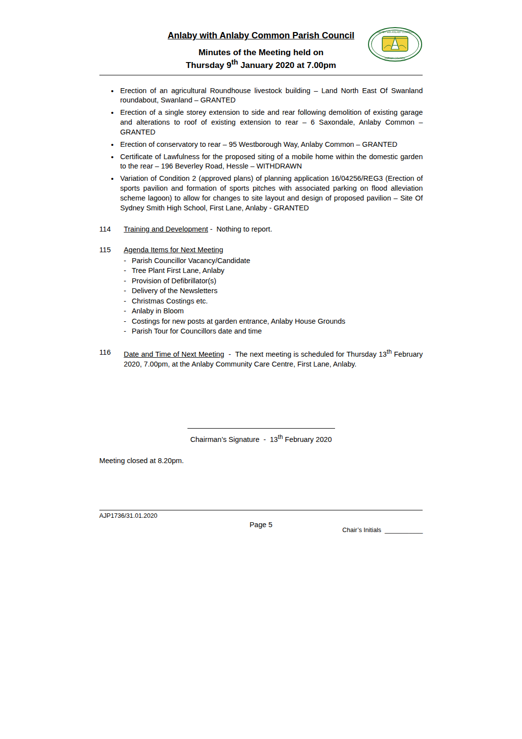ANLABY with ANLABY COMMON PARISH COUNCIL
Anlaby with Anlaby Common Parish Council
Minutes of the Meeting held on
Thursday 9th January 2020 at 7.00pm
Erection of an agricultural Roundhouse livestock building – Land North East Of Swanland roundabout, Swanland – GRANTED
Erection of a single storey extension to side and rear following demolition of existing garage and alterations to roof of existing extension to rear – 6 Saxondale, Anlaby Common – GRANTED
Erection of conservatory to rear – 95 Westborough Way, Anlaby Common – GRANTED
Certificate of Lawfulness for the proposed siting of a mobile home within the domestic garden to the rear – 196 Beverley Road, Hessle – WITHDRAWN
Variation of Condition 2 (approved plans) of planning application 16/04256/REG3 (Erection of sports pavilion and formation of sports pitches with associated parking on flood alleviation scheme lagoon) to allow for changes to site layout and design of proposed pavilion – Site Of Sydney Smith High School, First Lane, Anlaby - GRANTED
114
Training and Development - Nothing to report.
115
Agenda Items for Next Meeting
Parish Councillor Vacancy/Candidate
Tree Plant First Lane, Anlaby
Provision of Defibrillator(s)
Delivery of the Newsletters
Christmas Costings etc.
Anlaby in Bloom
Costings for new posts at garden entrance, Anlaby House Grounds
Parish Tour for Councillors date and time
116
Date and Time of Next Meeting - The next meeting is scheduled for Thursday 13th February 2020, 7.00pm, at the Anlaby Community Care Centre, First Lane, Anlaby.
Chairman’s Signature - 13th February 2020
Meeting closed at 8.20pm.
AJP1736/31.01.2020
Page 5
Chair’s Initials ___________